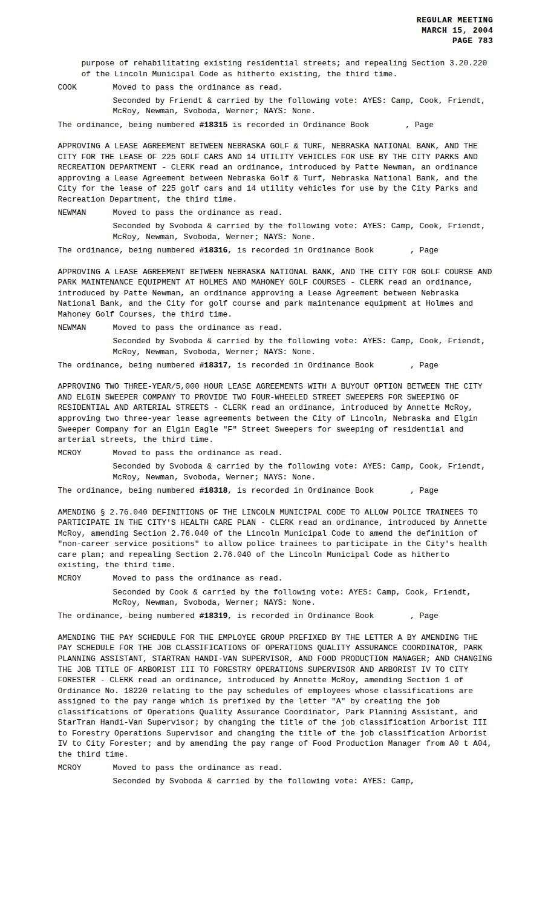REGULAR MEETING
MARCH 15, 2004
PAGE 783
purpose of rehabilitating existing residential streets; and repealing Section 3.20.220 of the Lincoln Municipal Code as hitherto existing, the third time.
COOK Moved to pass the ordinance as read.
Seconded by Friendt & carried by the following vote: AYES: Camp, Cook, Friendt, McRoy, Newman, Svoboda, Werner; NAYS: None.
The ordinance, being numbered #18315 is recorded in Ordinance Book , Page
APPROVING A LEASE AGREEMENT BETWEEN NEBRASKA GOLF & TURF, NEBRASKA NATIONAL BANK, AND THE CITY FOR THE LEASE OF 225 GOLF CARS AND 14 UTILITY VEHICLES FOR USE BY THE CITY PARKS AND RECREATION DEPARTMENT - CLERK read an ordinance, introduced by Patte Newman, an ordinance approving a Lease Agreement between Nebraska Golf & Turf, Nebraska National Bank, and the City for the lease of 225 golf cars and 14 utility vehicles for use by the City Parks and Recreation Department, the third time.
NEWMAN Moved to pass the ordinance as read.
Seconded by Svoboda & carried by the following vote: AYES: Camp, Cook, Friendt, McRoy, Newman, Svoboda, Werner; NAYS: None.
The ordinance, being numbered #18316, is recorded in Ordinance Book , Page
APPROVING A LEASE AGREEMENT BETWEEN NEBRASKA NATIONAL BANK, AND THE CITY FOR GOLF COURSE AND PARK MAINTENANCE EQUIPMENT AT HOLMES AND MAHONEY GOLF COURSES - CLERK read an ordinance, introduced by Patte Newman, an ordinance approving a Lease Agreement between Nebraska National Bank, and the City for golf course and park maintenance equipment at Holmes and Mahoney Golf Courses, the third time.
NEWMAN Moved to pass the ordinance as read.
Seconded by Svoboda & carried by the following vote: AYES: Camp, Cook, Friendt, McRoy, Newman, Svoboda, Werner; NAYS: None.
The ordinance, being numbered #18317, is recorded in Ordinance Book , Page
APPROVING TWO THREE-YEAR/5,000 HOUR LEASE AGREEMENTS WITH A BUYOUT OPTION BETWEEN THE CITY AND ELGIN SWEEPER COMPANY TO PROVIDE TWO FOUR-WHEELED STREET SWEEPERS FOR SWEEPING OF RESIDENTIAL AND ARTERIAL STREETS - CLERK read an ordinance, introduced by Annette McRoy, approving two three-year lease agreements between the City of Lincoln, Nebraska and Elgin Sweeper Company for an Elgin Eagle "F" Street Sweepers for sweeping of residential and arterial streets, the third time.
MCROY Moved to pass the ordinance as read.
Seconded by Svoboda & carried by the following vote: AYES: Camp, Cook, Friendt, McRoy, Newman, Svoboda, Werner; NAYS: None.
The ordinance, being numbered #18318, is recorded in Ordinance Book , Page
AMENDING § 2.76.040 DEFINITIONS OF THE LINCOLN MUNICIPAL CODE TO ALLOW POLICE TRAINEES TO PARTICIPATE IN THE CITY'S HEALTH CARE PLAN - CLERK read an ordinance, introduced by Annette McRoy, amending Section 2.76.040 of the Lincoln Municipal Code to amend the definition of "non-career service positions" to allow police trainees to participate in the City's health care plan; and repealing Section 2.76.040 of the Lincoln Municipal Code as hitherto existing, the third time.
MCROY Moved to pass the ordinance as read.
Seconded by Cook & carried by the following vote: AYES: Camp, Cook, Friendt, McRoy, Newman, Svoboda, Werner; NAYS: None.
The ordinance, being numbered #18319, is recorded in Ordinance Book , Page
AMENDING THE PAY SCHEDULE FOR THE EMPLOYEE GROUP PREFIXED BY THE LETTER A BY AMENDING THE PAY SCHEDULE FOR THE JOB CLASSIFICATIONS OF OPERATIONS QUALITY ASSURANCE COORDINATOR, PARK PLANNING ASSISTANT, STARTRAN HANDI-VAN SUPERVISOR, AND FOOD PRODUCTION MANAGER; AND CHANGING THE JOB TITLE OF ARBORIST III TO FORESTRY OPERATIONS SUPERVISOR AND ARBORIST IV TO CITY FORESTER - CLERK read an ordinance, introduced by Annette McRoy, amending Section 1 of Ordinance No. 18220 relating to the pay schedules of employees whose classifications are assigned to the pay range which is prefixed by the letter "A" by creating the job classifications of Operations Quality Assurance Coordinator, Park Planning Assistant, and StarTran Handi-Van Supervisor; by changing the title of the job classification Arborist III to Forestry Operations Supervisor and changing the title of the job classification Arborist IV to City Forester; and by amending the pay range of Food Production Manager from A0 t A04, the third time.
MCROY Moved to pass the ordinance as read.
Seconded by Svoboda & carried by the following vote: AYES: Camp,